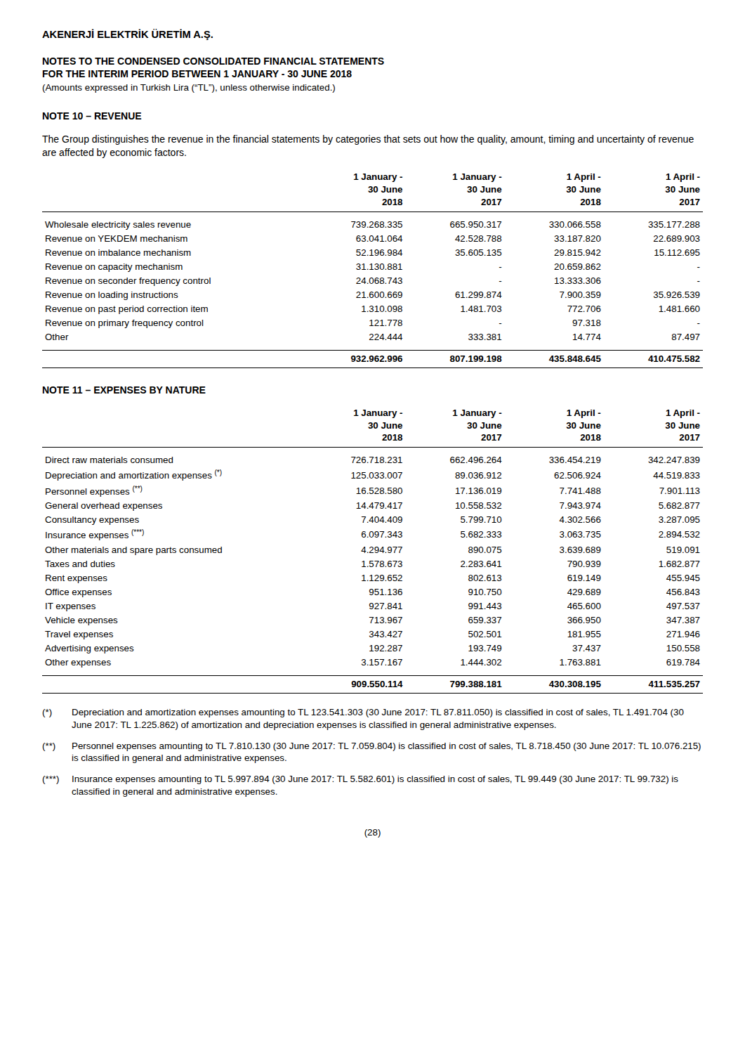AKENERJİ ELEKTRİK ÜRETİM A.Ş.
NOTES TO THE CONDENSED CONSOLIDATED FINANCIAL STATEMENTS
FOR THE INTERIM PERIOD BETWEEN 1 JANUARY - 30 JUNE 2018
(Amounts expressed in Turkish Lira (“TL”), unless otherwise indicated.)
NOTE 10 – REVENUE
The Group distinguishes the revenue in the financial statements by categories that sets out how the quality, amount, timing and uncertainty of revenue are affected by economic factors.
| | 1 January - 30 June 2018 | 1 January - 30 June 2017 | 1 April - 30 June 2018 | 1 April - 30 June 2017 |
| --- | --- | --- | --- | --- |
| Wholesale electricity sales revenue | 739.268.335 | 665.950.317 | 330.066.558 | 335.177.288 |
| Revenue on YEKDEM mechanism | 63.041.064 | 42.528.788 | 33.187.820 | 22.689.903 |
| Revenue on imbalance mechanism | 52.196.984 | 35.605.135 | 29.815.942 | 15.112.695 |
| Revenue on capacity mechanism | 31.130.881 | - | 20.659.862 | - |
| Revenue on seconder frequency control | 24.068.743 | - | 13.333.306 | - |
| Revenue on loading instructions | 21.600.669 | 61.299.874 | 7.900.359 | 35.926.539 |
| Revenue on past period correction item | 1.310.098 | 1.481.703 | 772.706 | 1.481.660 |
| Revenue on primary frequency control | 121.778 | - | 97.318 | - |
| Other | 224.444 | 333.381 | 14.774 | 87.497 |
| | 932.962.996 | 807.199.198 | 435.848.645 | 410.475.582 |
NOTE 11 – EXPENSES BY NATURE
| | 1 January - 30 June 2018 | 1 January - 30 June 2017 | 1 April - 30 June 2018 | 1 April - 30 June 2017 |
| --- | --- | --- | --- | --- |
| Direct raw materials consumed | 726.718.231 | 662.496.264 | 336.454.219 | 342.247.839 |
| Depreciation and amortization expenses (*) | 125.033.007 | 89.036.912 | 62.506.924 | 44.519.833 |
| Personnel expenses (**) | 16.528.580 | 17.136.019 | 7.741.488 | 7.901.113 |
| General overhead expenses | 14.479.417 | 10.558.532 | 7.943.974 | 5.682.877 |
| Consultancy expenses | 7.404.409 | 5.799.710 | 4.302.566 | 3.287.095 |
| Insurance expenses (***) | 6.097.343 | 5.682.333 | 3.063.735 | 2.894.532 |
| Other materials and spare parts consumed | 4.294.977 | 890.075 | 3.639.689 | 519.091 |
| Taxes and duties | 1.578.673 | 2.283.641 | 790.939 | 1.682.877 |
| Rent expenses | 1.129.652 | 802.613 | 619.149 | 455.945 |
| Office expenses | 951.136 | 910.750 | 429.689 | 456.843 |
| IT expenses | 927.841 | 991.443 | 465.600 | 497.537 |
| Vehicle expenses | 713.967 | 659.337 | 366.950 | 347.387 |
| Travel expenses | 343.427 | 502.501 | 181.955 | 271.946 |
| Advertising expenses | 192.287 | 193.749 | 37.437 | 150.558 |
| Other expenses | 3.157.167 | 1.444.302 | 1.763.881 | 619.784 |
| | 909.550.114 | 799.388.181 | 430.308.195 | 411.535.257 |
(*) Depreciation and amortization expenses amounting to TL 123.541.303 (30 June 2017: TL 87.811.050) is classified in cost of sales, TL 1.491.704 (30 June 2017: TL 1.225.862) of amortization and depreciation expenses is classified in general administrative expenses.
(**) Personnel expenses amounting to TL 7.810.130 (30 June 2017: TL 7.059.804) is classified in cost of sales, TL 8.718.450 (30 June 2017: TL 10.076.215) is classified in general and administrative expenses.
(***) Insurance expenses amounting to TL 5.997.894 (30 June 2017: TL 5.582.601) is classified in cost of sales, TL 99.449 (30 June 2017: TL 99.732) is classified in general and administrative expenses.
(28)